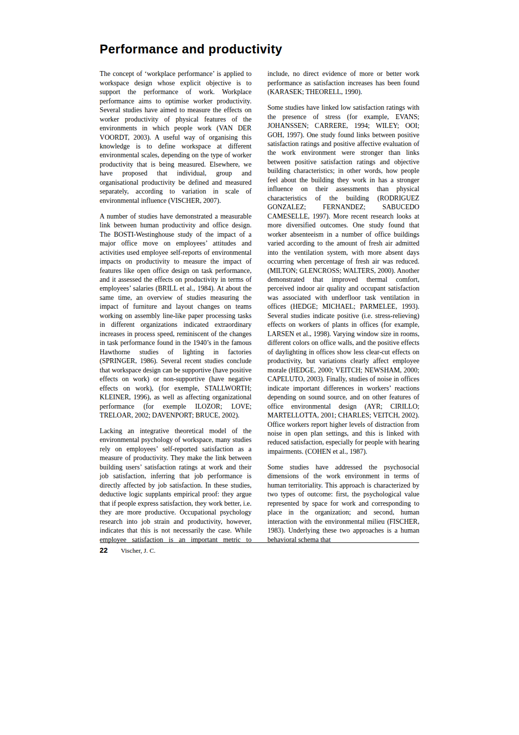Performance and productivity
The concept of ‘workplace performance’ is applied to workspace design whose explicit objective is to support the performance of work. Workplace performance aims to optimise worker productivity. Several studies have aimed to measure the effects on worker productivity of physical features of the environments in which people work (VAN DER VOORDT, 2003). A useful way of organising this knowledge is to define workspace at different environmental scales, depending on the type of worker productivity that is being measured. Elsewhere, we have proposed that individual, group and organisational productivity be defined and measured separately, according to variation in scale of environmental influence (VISCHER, 2007).
A number of studies have demonstrated a measurable link between human productivity and office design. The BOSTI-Westinghouse study of the impact of a major office move on employees’ attitudes and activities used employee self-reports of environmental impacts on productivity to measure the impact of features like open office design on task performance, and it assessed the effects on productivity in terms of employees’ salaries (BRILL et al., 1984). At about the same time, an overview of studies measuring the impact of furniture and layout changes on teams working on assembly line-like paper processing tasks in different organizations indicated extraordinary increases in process speed, reminiscent of the changes in task performance found in the 1940’s in the famous Hawthorne studies of lighting in factories (SPRINGER, 1986). Several recent studies conclude that workspace design can be supportive (have positive effects on work) or non-supportive (have negative effects on work), (for exemple, STALLWORTH; KLEINER, 1996), as well as affecting organizational performance (for exemple ILOZOR; LOVE; TRELOAR, 2002; DAVENPORT; BRUCE, 2002).
Lacking an integrative theoretical model of the environmental psychology of workspace, many studies rely on employees’ self-reported satisfaction as a measure of productivity. They make the link between building users’ satisfaction ratings at work and their job satisfaction, inferring that job performance is directly affected by job satisfaction. In these studies, deductive logic supplants empirical proof: they argue that if people express satisfaction, they work better, i.e. they are more productive. Occupational psychology research into job strain and productivity, however, indicates that this is not necessarily the case. While employee satisfaction is an important metric to include, no direct evidence of more or better work performance as satisfaction increases has been found (KARASEK; THEORELL, 1990).
Some studies have linked low satisfaction ratings with the presence of stress (for example, EVANS; JOHANSSEN; CARRERE, 1994; WILEY; OOI; GOH, 1997). One study found links between positive satisfaction ratings and positive affective evaluation of the work environment were stronger than links between positive satisfaction ratings and objective building characteristics; in other words, how people feel about the building they work in has a stronger influence on their assessments than physical characteristics of the building (RODRIGUEZ GONZALEZ; FERNANDEZ; SABUCEDO CAMESELLE, 1997). More recent research looks at more diversified outcomes. One study found that worker absenteeism in a number of office buildings varied according to the amount of fresh air admitted into the ventilation system, with more absent days occurring when percentage of fresh air was reduced. (MILTON; GLENCROSS; WALTERS, 2000). Another demonstrated that improved thermal comfort, perceived indoor air quality and occupant satisfaction was associated with underfloor task ventilation in offices (HEDGE; MICHAEL; PARMELEE, 1993). Several studies indicate positive (i.e. stress-relieving) effects on workers of plants in offices (for example, LARSEN et al., 1998). Varying window size in rooms, different colors on office walls, and the positive effects of daylighting in offices show less clear-cut effects on productivity, but variations clearly affect employee morale (HEDGE, 2000; VEITCH; NEWSHAM, 2000; CAPELUTO, 2003). Finally, studies of noise in offices indicate important differences in workers’ reactions depending on sound source, and on other features of office environmental design (AYR; CIRILLO; MARTELLOTTA, 2001; CHARLES; VEITCH, 2002). Office workers report higher levels of distraction from noise in open plan settings, and this is linked with reduced satisfaction, especially for people with hearing impairments. (COHEN et al., 1987).
Some studies have addressed the psychosocial dimensions of the work environment in terms of human territoriality. This approach is characterized by two types of outcome: first, the psychological value represented by space for work and corresponding to place in the organization; and second, human interaction with the environmental milieu (FISCHER, 1983). Underlying these two approaches is a human behavioral schema that
22 Vischer, J. C.